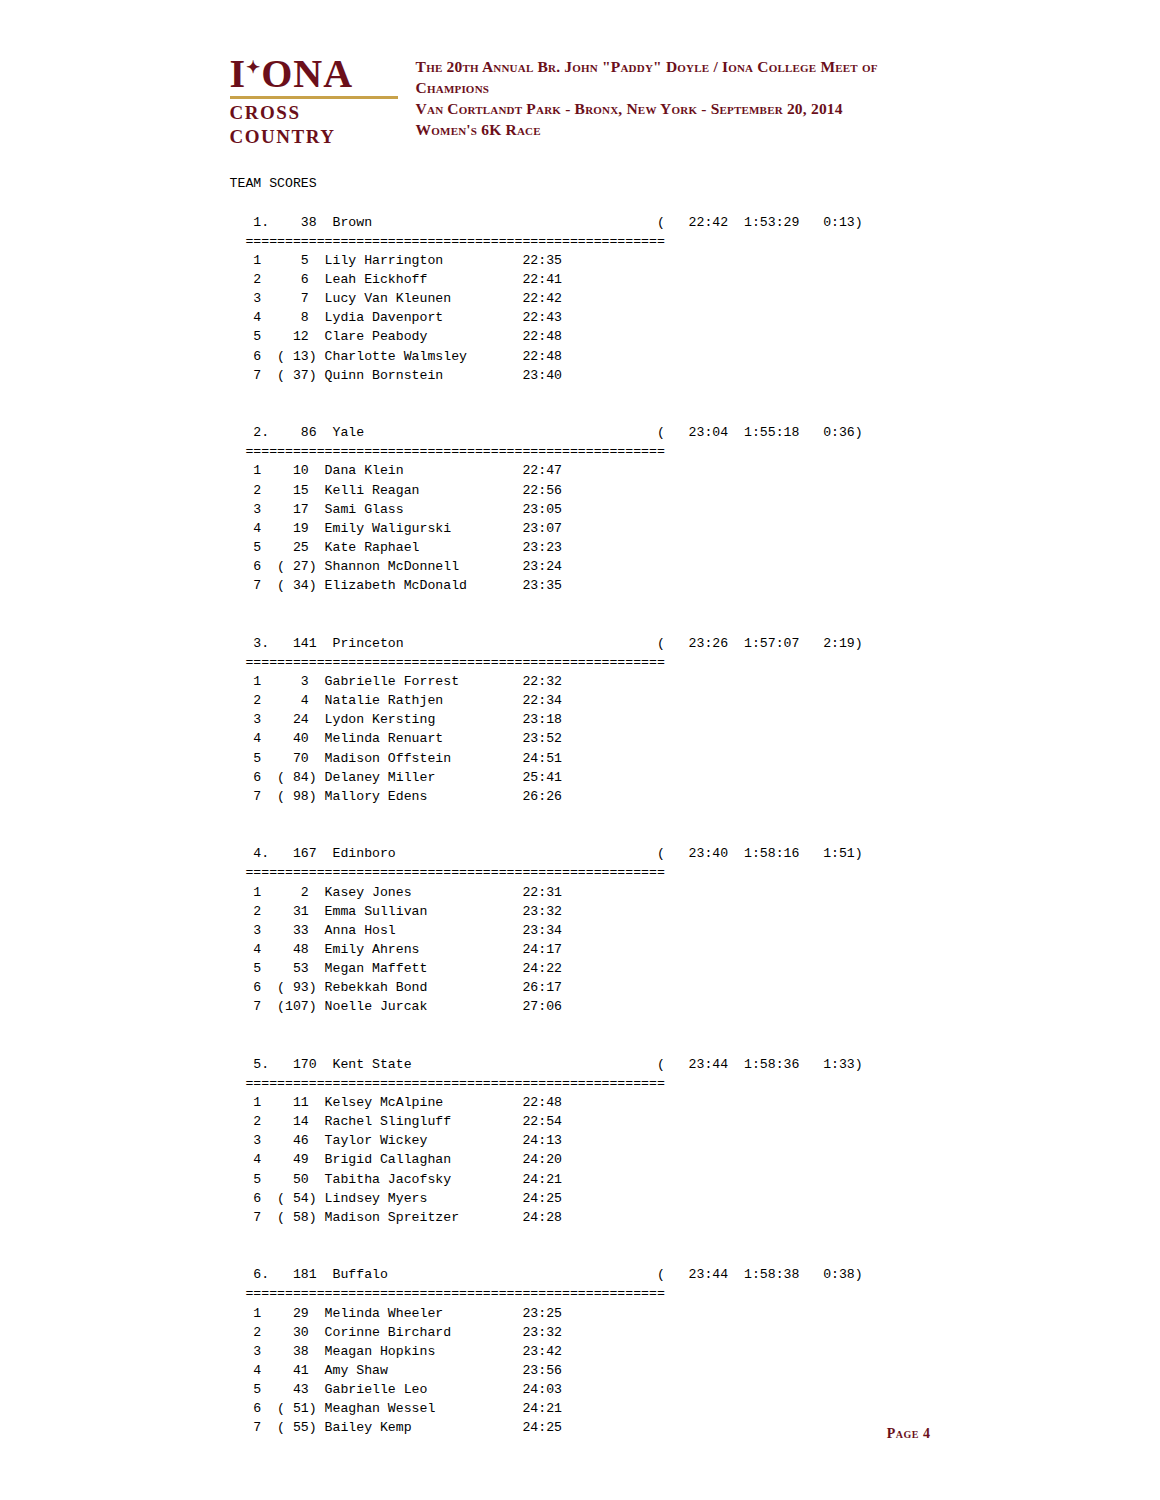I✦ONA
CROSS COUNTRY
The 20th Annual Br. John "Paddy" Doyle / Iona College Meet of Champions
Van Cortlandt Park - Bronx, New York - September 20, 2014
Women's 6K Race
TEAM SCORES

   1.    38  Brown                                    (   22:42  1:53:29   0:13)
  =====================================================
   1     5  Lily Harrington          22:35
   2     6  Leah Eickhoff            22:41
   3     7  Lucy Van Kleunen         22:42
   4     8  Lydia Davenport          22:43
   5    12  Clare Peabody            22:48
   6  ( 13) Charlotte Walmsley       22:48
   7  ( 37) Quinn Bornstein          23:40


   2.    86  Yale                                     (   23:04  1:55:18   0:36)
  =====================================================
   1    10  Dana Klein               22:47
   2    15  Kelli Reagan             22:56
   3    17  Sami Glass               23:05
   4    19  Emily Waligurski         23:07
   5    25  Kate Raphael             23:23
   6  ( 27) Shannon McDonnell        23:24
   7  ( 34) Elizabeth McDonald       23:35


   3.   141  Princeton                                (   23:26  1:57:07   2:19)
  =====================================================
   1     3  Gabrielle Forrest        22:32
   2     4  Natalie Rathjen          22:34
   3    24  Lydon Kersting           23:18
   4    40  Melinda Renuart          23:52
   5    70  Madison Offstein         24:51
   6  ( 84) Delaney Miller           25:41
   7  ( 98) Mallory Edens            26:26


   4.   167  Edinboro                                 (   23:40  1:58:16   1:51)
  =====================================================
   1     2  Kasey Jones              22:31
   2    31  Emma Sullivan            23:32
   3    33  Anna Hosl                23:34
   4    48  Emily Ahrens             24:17
   5    53  Megan Maffett            24:22
   6  ( 93) Rebekkah Bond            26:17
   7  (107) Noelle Jurcak            27:06


   5.   170  Kent State                               (   23:44  1:58:36   1:33)
  =====================================================
   1    11  Kelsey McAlpine          22:48
   2    14  Rachel Slingluff         22:54
   3    46  Taylor Wickey            24:13
   4    49  Brigid Callaghan         24:20
   5    50  Tabitha Jacofsky         24:21
   6  ( 54) Lindsey Myers            24:25
   7  ( 58) Madison Spreitzer        24:28


   6.   181  Buffalo                                  (   23:44  1:58:38   0:38)
  =====================================================
   1    29  Melinda Wheeler          23:25
   2    30  Corinne Birchard         23:32
   3    38  Meagan Hopkins           23:42
   4    41  Amy Shaw                 23:56
   5    43  Gabrielle Leo            24:03
   6  ( 51) Meaghan Wessel           24:21
   7  ( 55) Bailey Kemp              24:25
Page 4